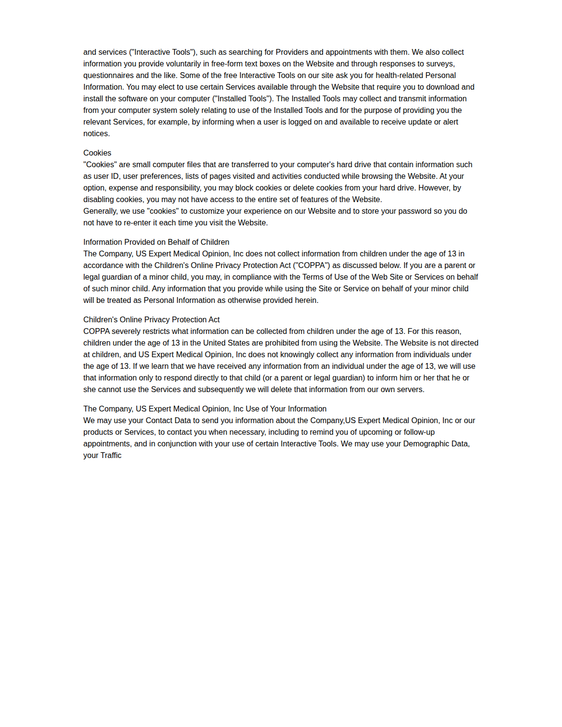and services ("Interactive Tools"), such as searching for Providers and appointments with them. We also collect information you provide voluntarily in free-form text boxes on the Website and through responses to surveys, questionnaires and the like. Some of the free Interactive Tools on our site ask you for health-related Personal Information. You may elect to use certain Services available through the Website that require you to download and install the software on your computer ("Installed Tools"). The Installed Tools may collect and transmit information from your computer system solely relating to use of the Installed Tools and for the purpose of providing you the relevant Services, for example, by informing when a user is logged on and available to receive update or alert notices.
Cookies
"Cookies" are small computer files that are transferred to your computer's hard drive that contain information such as user ID, user preferences, lists of pages visited and activities conducted while browsing the Website. At your option, expense and responsibility, you may block cookies or delete cookies from your hard drive. However, by disabling cookies, you may not have access to the entire set of features of the Website.
Generally, we use "cookies" to customize your experience on our Website and to store your password so you do not have to re-enter it each time you visit the Website.
Information Provided on Behalf of Children
The Company, US Expert Medical Opinion, Inc does not collect information from children under the age of 13 in accordance with the Children's Online Privacy Protection Act ("COPPA") as discussed below. If you are a parent or legal guardian of a minor child, you may, in compliance with the Terms of Use of the Web Site or Services on behalf of such minor child. Any information that you provide while using the Site or Service on behalf of your minor child will be treated as Personal Information as otherwise provided herein.
Children's Online Privacy Protection Act
COPPA severely restricts what information can be collected from children under the age of 13. For this reason, children under the age of 13 in the United States are prohibited from using the Website. The Website is not directed at children, and US Expert Medical Opinion, Inc does not knowingly collect any information from individuals under the age of 13. If we learn that we have received any information from an individual under the age of 13, we will use that information only to respond directly to that child (or a parent or legal guardian) to inform him or her that he or she cannot use the Services and subsequently we will delete that information from our own servers.
The Company, US Expert Medical Opinion, Inc Use of Your Information
We may use your Contact Data to send you information about the Company,US Expert Medical Opinion, Inc or our products or Services, to contact you when necessary, including to remind you of upcoming or follow-up appointments, and in conjunction with your use of certain Interactive Tools. We may use your Demographic Data, your Traffic